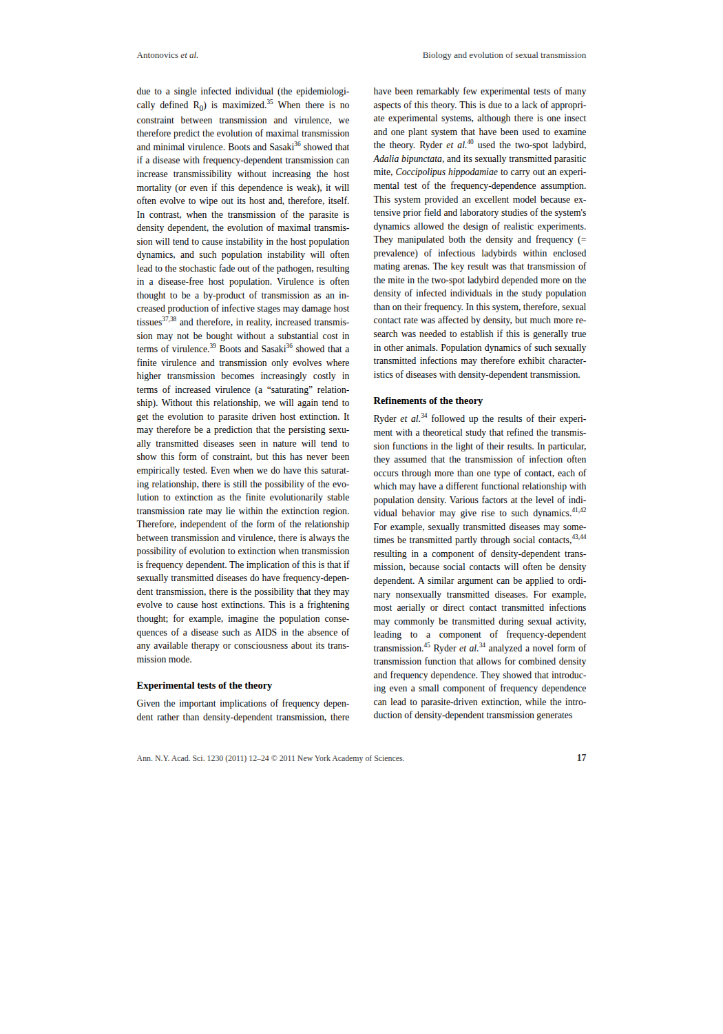Antonovics et al.
Biology and evolution of sexual transmission
due to a single infected individual (the epidemiologically defined R0) is maximized.35 When there is no constraint between transmission and virulence, we therefore predict the evolution of maximal transmission and minimal virulence. Boots and Sasaki36 showed that if a disease with frequency-dependent transmission can increase transmissibility without increasing the host mortality (or even if this dependence is weak), it will often evolve to wipe out its host and, therefore, itself. In contrast, when the transmission of the parasite is density dependent, the evolution of maximal transmission will tend to cause instability in the host population dynamics, and such population instability will often lead to the stochastic fade out of the pathogen, resulting in a disease-free host population. Virulence is often thought to be a by-product of transmission as an increased production of infective stages may damage host tissues37,38 and therefore, in reality, increased transmission may not be bought without a substantial cost in terms of virulence.39 Boots and Sasaki36 showed that a finite virulence and transmission only evolves where higher transmission becomes increasingly costly in terms of increased virulence (a “saturating” relationship). Without this relationship, we will again tend to get the evolution to parasite driven host extinction. It may therefore be a prediction that the persisting sexually transmitted diseases seen in nature will tend to show this form of constraint, but this has never been empirically tested. Even when we do have this saturating relationship, there is still the possibility of the evolution to extinction as the finite evolutionarily stable transmission rate may lie within the extinction region. Therefore, independent of the form of the relationship between transmission and virulence, there is always the possibility of evolution to extinction when transmission is frequency dependent. The implication of this is that if sexually transmitted diseases do have frequency-dependent transmission, there is the possibility that they may evolve to cause host extinctions. This is a frightening thought; for example, imagine the population consequences of a disease such as AIDS in the absence of any available therapy or consciousness about its transmission mode.
Experimental tests of the theory
Given the important implications of frequency dependent rather than density-dependent transmission, there have been remarkably few experimental tests of many aspects of this theory. This is due to a lack of appropriate experimental systems, although there is one insect and one plant system that have been used to examine the theory. Ryder et al.40 used the two-spot ladybird, Adalia bipunctata, and its sexually transmitted parasitic mite, Coccipolipus hippodamiae to carry out an experimental test of the frequency-dependence assumption. This system provided an excellent model because extensive prior field and laboratory studies of the system's dynamics allowed the design of realistic experiments. They manipulated both the density and frequency (= prevalence) of infectious ladybirds within enclosed mating arenas. The key result was that transmission of the mite in the two-spot ladybird depended more on the density of infected individuals in the study population than on their frequency. In this system, therefore, sexual contact rate was affected by density, but much more research was needed to establish if this is generally true in other animals. Population dynamics of such sexually transmitted infections may therefore exhibit characteristics of diseases with density-dependent transmission.
Refinements of the theory
Ryder et al.34 followed up the results of their experiment with a theoretical study that refined the transmission functions in the light of their results. In particular, they assumed that the transmission of infection often occurs through more than one type of contact, each of which may have a different functional relationship with population density. Various factors at the level of individual behavior may give rise to such dynamics.41,42 For example, sexually transmitted diseases may sometimes be transmitted partly through social contacts,43,44 resulting in a component of density-dependent transmission, because social contacts will often be density dependent. A similar argument can be applied to ordinary nonsexually transmitted diseases. For example, most aerially or direct contact transmitted infections may commonly be transmitted during sexual activity, leading to a component of frequency-dependent transmission.45 Ryder et al.34 analyzed a novel form of transmission function that allows for combined density and frequency dependence. They showed that introducing even a small component of frequency dependence can lead to parasite-driven extinction, while the introduction of density-dependent transmission generates
Ann. N.Y. Acad. Sci. 1230 (2011) 12–24 © 2011 New York Academy of Sciences.
17